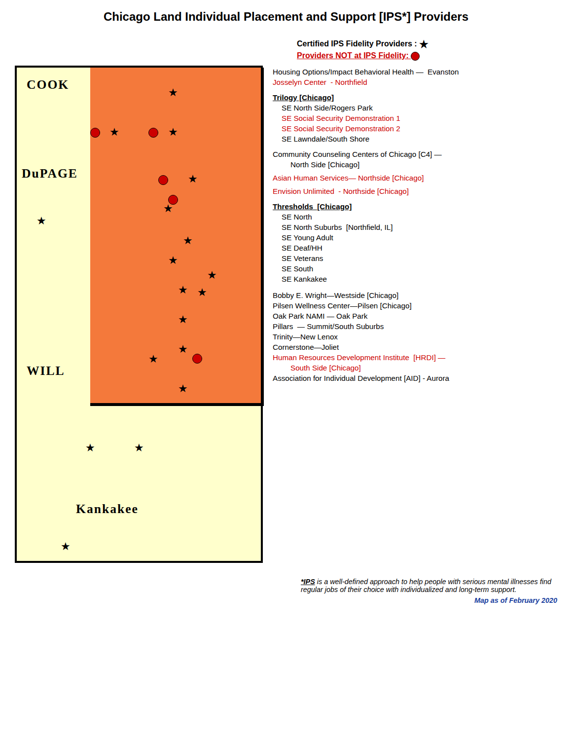Chicago Land Individual Placement and Support [IPS*] Providers
Certified IPS Fidelity Providers : ★
Providers NOT at IPS Fidelity:
COOK DuPAGE WILL Kankakee ★ ★ ★ ★ ★ ★ ★ ★ ★ ★ ★ ★ ★ ★ ★ ★ ★ ★
Housing Options/Impact Behavioral Health — Evanston
Josselyn Center - Northfield
Trilogy [Chicago]
SE North Side/Rogers Park
SE Social Security Demonstration 1
SE Social Security Demonstration 2
SE Lawndale/South Shore
Community Counseling Centers of Chicago [C4] —
North Side [Chicago]
Asian Human Services— Northside [Chicago]
Envision Unlimited - Northside [Chicago]
Thresholds [Chicago]
SE North
SE North Suburbs [Northfield, IL]
SE Young Adult
SE Deaf/HH
SE Veterans
SE South
SE Kankakee
Bobby E. Wright—Westside [Chicago]
Pilsen Wellness Center—Pilsen [Chicago]
Oak Park NAMI — Oak Park
Pillars — Summit/South Suburbs
Trinity—New Lenox
Cornerstone—Joliet
Human Resources Development Institute [HRDI] —
South Side [Chicago]
Association for Individual Development [AID] - Aurora
*IPS is a well-defined approach to help people with serious mental illnesses find regular jobs of their choice with individualized and long-term support. Map as of February 2020